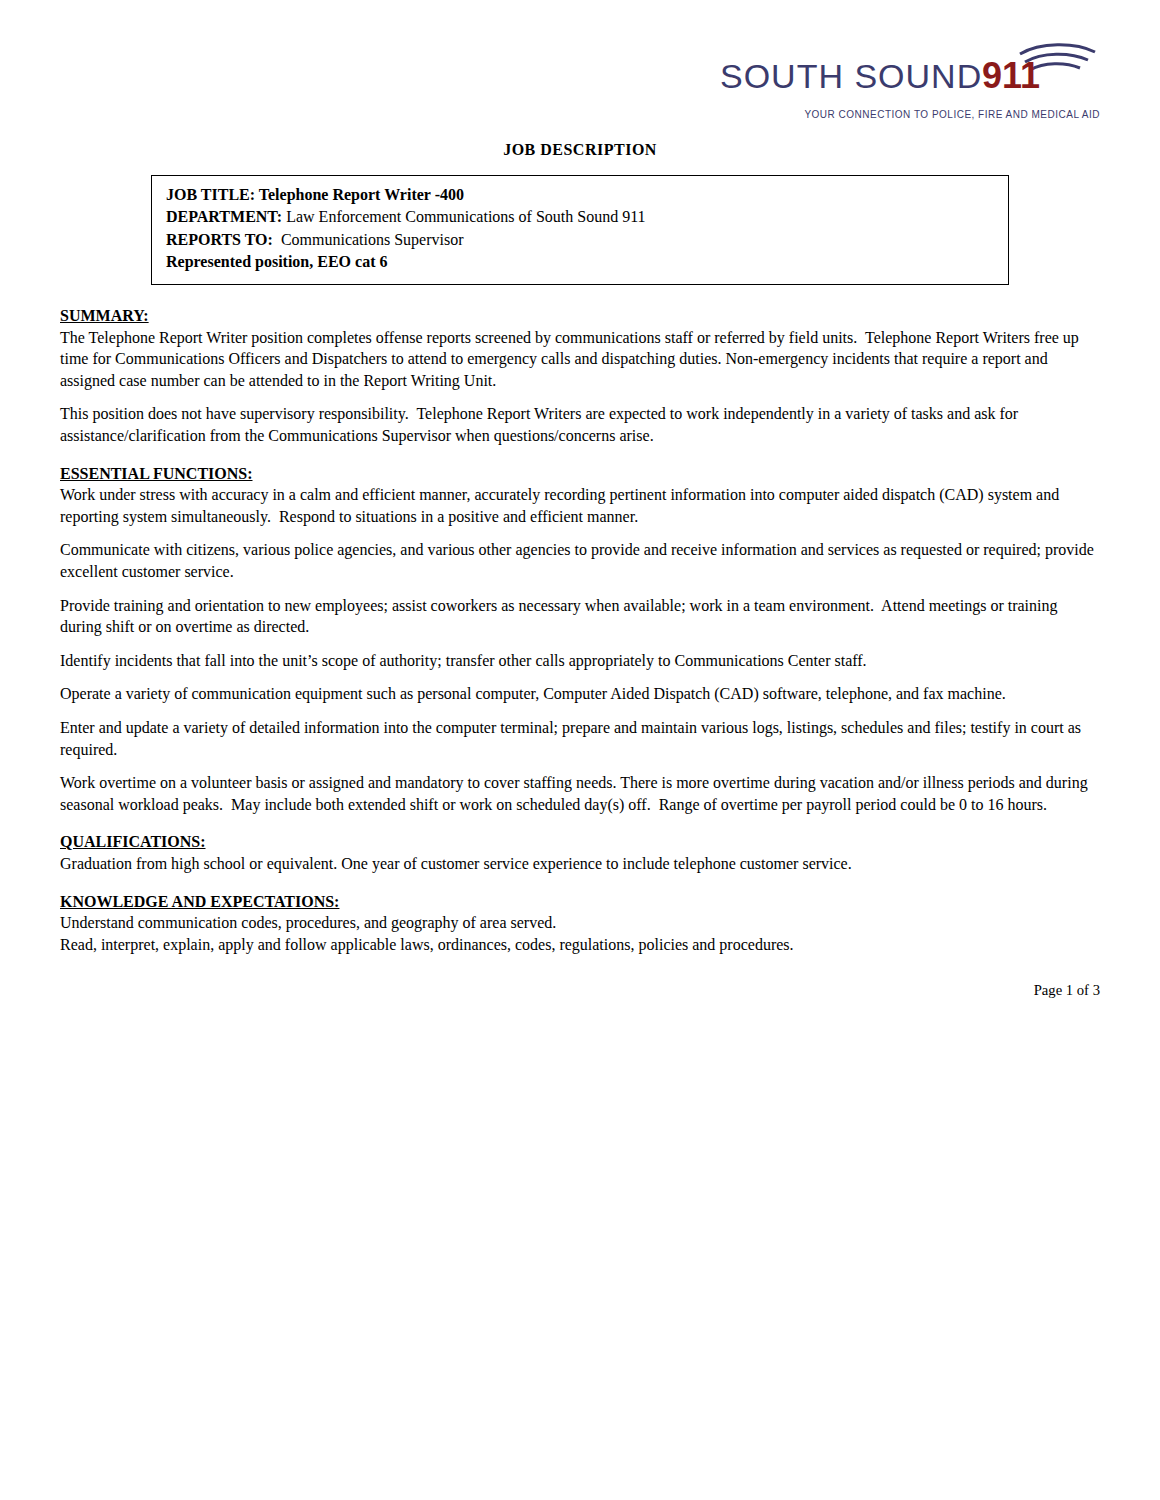SOUTH SOUND 911
YOUR CONNECTION TO POLICE, FIRE AND MEDICAL AID
JOB DESCRIPTION
JOB TITLE: Telephone Report Writer -400
DEPARTMENT: Law Enforcement Communications of South Sound 911
REPORTS TO: Communications Supervisor
Represented position, EEO cat 6
SUMMARY:
The Telephone Report Writer position completes offense reports screened by communications staff or referred by field units. Telephone Report Writers free up time for Communications Officers and Dispatchers to attend to emergency calls and dispatching duties. Non-emergency incidents that require a report and assigned case number can be attended to in the Report Writing Unit.
This position does not have supervisory responsibility. Telephone Report Writers are expected to work independently in a variety of tasks and ask for assistance/clarification from the Communications Supervisor when questions/concerns arise.
ESSENTIAL FUNCTIONS:
Work under stress with accuracy in a calm and efficient manner, accurately recording pertinent information into computer aided dispatch (CAD) system and reporting system simultaneously. Respond to situations in a positive and efficient manner.
Communicate with citizens, various police agencies, and various other agencies to provide and receive information and services as requested or required; provide excellent customer service.
Provide training and orientation to new employees; assist coworkers as necessary when available; work in a team environment. Attend meetings or training during shift or on overtime as directed.
Identify incidents that fall into the unit’s scope of authority; transfer other calls appropriately to Communications Center staff.
Operate a variety of communication equipment such as personal computer, Computer Aided Dispatch (CAD) software, telephone, and fax machine.
Enter and update a variety of detailed information into the computer terminal; prepare and maintain various logs, listings, schedules and files; testify in court as required.
Work overtime on a volunteer basis or assigned and mandatory to cover staffing needs. There is more overtime during vacation and/or illness periods and during seasonal workload peaks. May include both extended shift or work on scheduled day(s) off. Range of overtime per payroll period could be 0 to 16 hours.
QUALIFICATIONS:
Graduation from high school or equivalent. One year of customer service experience to include telephone customer service.
KNOWLEDGE AND EXPECTATIONS:
Understand communication codes, procedures, and geography of area served.
Read, interpret, explain, apply and follow applicable laws, ordinances, codes, regulations, policies and procedures.
Page 1 of 3